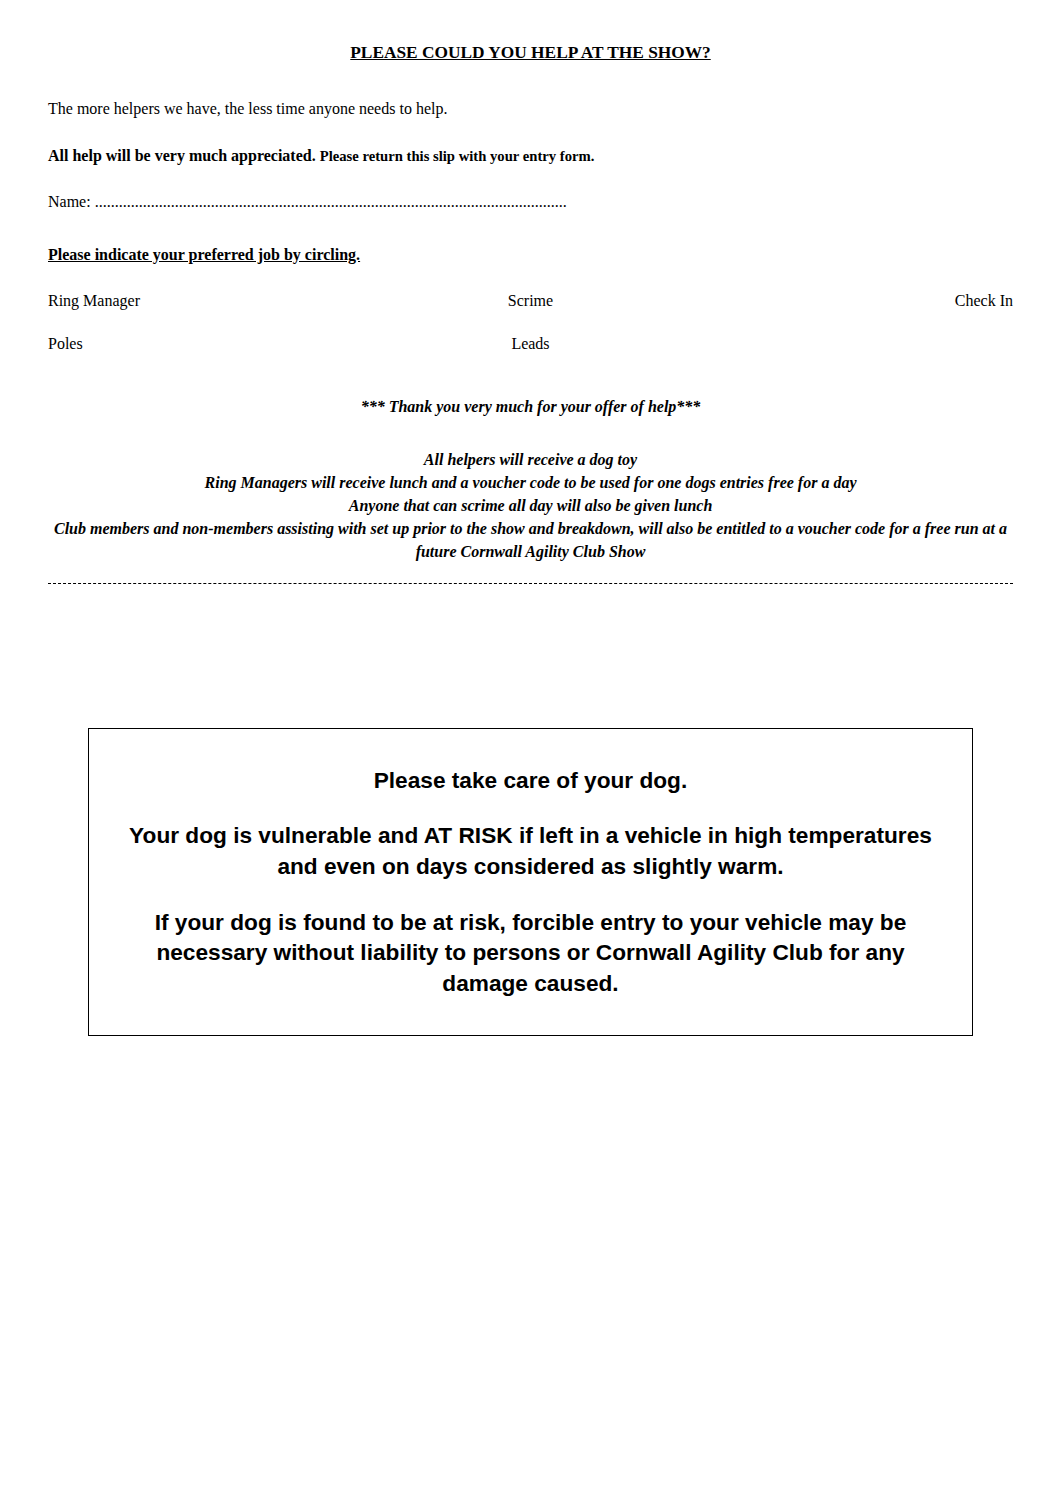PLEASE COULD YOU HELP AT THE SHOW?
The more helpers we have, the less time anyone needs to help.
All help will be very much appreciated. Please return this slip with your entry form.
Name: ......................................................................................................................
Please indicate your preferred job by circling.
| Ring Manager | Scrime | Check In |
| Poles | Leads | |
*** Thank you very much for your offer of help***
All helpers will receive a dog toy
Ring Managers will receive lunch and a voucher code to be used for one dogs entries free for a day
Anyone that can scrime all day will also be given lunch
Club members and non-members assisting with set up prior to the show and breakdown, will also be entitled to a voucher code for a free run at a future Cornwall Agility Club Show
Please take care of your dog.
Your dog is vulnerable and AT RISK if left in a vehicle in high temperatures and even on days considered as slightly warm.
If your dog is found to be at risk, forcible entry to your vehicle may be necessary without liability to persons or Cornwall Agility Club for any damage caused.